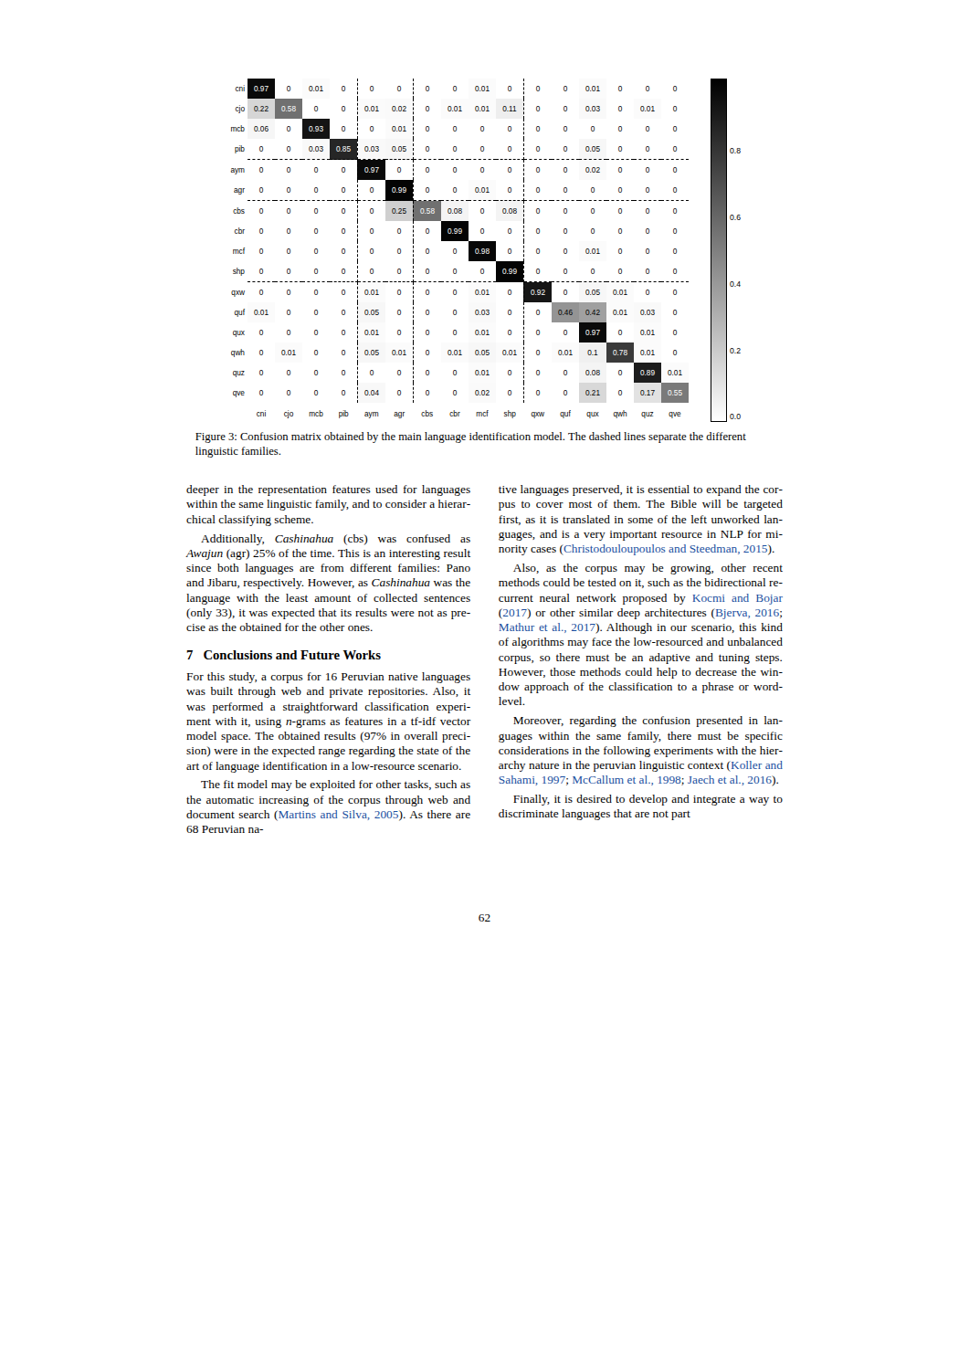| cni | 0.97 | 0 | 0.01 | 0 | 0 | 0 | 0 | 0 | 0.01 | 0 | 0 | 0 | 0.01 | 0 | 0 | 0 |
| cjo | 0.22 | 0.58 | 0 | 0 | 0.01 | 0.02 | 0 | 0.01 | 0.01 | 0.11 | 0 | 0 | 0.03 | 0 | 0.01 | 0 |
| mcb | 0.06 | 0 | 0.93 | 0 | 0 | 0.01 | 0 | 0 | 0 | 0 | 0 | 0 | 0 | 0 | 0 | 0 |
| pib | 0 | 0 | 0.03 | 0.85 | 0.03 | 0.05 | 0 | 0 | 0 | 0 | 0 | 0 | 0.05 | 0 | 0 | 0 |
| aym | 0 | 0 | 0 | 0 | 0.97 | 0 | 0 | 0 | 0 | 0 | 0 | 0 | 0.02 | 0 | 0 | 0 |
| agr | 0 | 0 | 0 | 0 | 0 | 0.99 | 0 | 0 | 0.01 | 0 | 0 | 0 | 0 | 0 | 0 | 0 |
| cbs | 0 | 0 | 0 | 0 | 0 | 0.25 | 0.58 | 0.08 | 0 | 0.08 | 0 | 0 | 0 | 0 | 0 | 0 |
| cbr | 0 | 0 | 0 | 0 | 0 | 0 | 0 | 0.99 | 0 | 0 | 0 | 0 | 0 | 0 | 0 | 0 |
| mcf | 0 | 0 | 0 | 0 | 0 | 0 | 0 | 0 | 0.98 | 0 | 0 | 0 | 0.01 | 0 | 0 | 0 |
| shp | 0 | 0 | 0 | 0 | 0 | 0 | 0 | 0 | 0 | 0.99 | 0 | 0 | 0 | 0 | 0 | 0 |
| qxw | 0 | 0 | 0 | 0 | 0.01 | 0 | 0 | 0 | 0.01 | 0 | 0.92 | 0 | 0.05 | 0.01 | 0 | 0 |
| quf | 0.01 | 0 | 0 | 0 | 0.05 | 0 | 0 | 0 | 0.03 | 0 | 0 | 0.46 | 0.42 | 0.01 | 0.03 | 0 |
| qux | 0 | 0 | 0 | 0 | 0.01 | 0 | 0 | 0 | 0.01 | 0 | 0 | 0 | 0.97 | 0 | 0.01 | 0 |
| qwh | 0 | 0.01 | 0 | 0 | 0.05 | 0.01 | 0 | 0.01 | 0.05 | 0.01 | 0 | 0.01 | 0.1 | 0.78 | 0.01 | 0 |
| quz | 0 | 0 | 0 | 0 | 0 | 0 | 0 | 0 | 0.01 | 0 | 0 | 0 | 0.08 | 0 | 0.89 | 0.01 |
| qve | 0 | 0 | 0 | 0 | 0.04 | 0 | 0 | 0 | 0.02 | 0 | 0 | 0 | 0.21 | 0 | 0.17 | 0.55 |
| | cni | cjo | mcb | pib | aym | agr | cbs | cbr | mcf | shp | qxw | quf | qux | qwh | quz | qve |
0.8 0.6 0.4 0.2 0.0
Figure 3: Confusion matrix obtained by the main language identification model. The dashed lines separate the different linguistic families.
deeper in the representation features used for languages within the same linguistic family, and to consider a hierarchical classifying scheme.
Additionally, Cashinahua (cbs) was confused as Awajun (agr) 25% of the time. This is an interesting result since both languages are from different families: Pano and Jibaru, respectively. However, as Cashinahua was the language with the least amount of collected sentences (only 33), it was expected that its results were not as precise as the obtained for the other ones.
7 Conclusions and Future Works
For this study, a corpus for 16 Peruvian native languages was built through web and private repositories. Also, it was performed a straightforward classification experiment with it, using n-grams as features in a tf-idf vector model space. The obtained results (97% in overall precision) were in the expected range regarding the state of the art of language identification in a low-resource scenario.
The fit model may be exploited for other tasks, such as the automatic increasing of the corpus through web and document search (Martins and Silva, 2005). As there are 68 Peruvian na-
tive languages preserved, it is essential to expand the corpus to cover most of them. The Bible will be targeted first, as it is translated in some of the left unworked languages, and is a very important resource in NLP for minority cases (Christodouloupoulos and Steedman, 2015).
Also, as the corpus may be growing, other recent methods could be tested on it, such as the bidirectional recurrent neural network proposed by Kocmi and Bojar (2017) or other similar deep architectures (Bjerva, 2016; Mathur et al., 2017). Although in our scenario, this kind of algorithms may face the low-resourced and unbalanced corpus, so there must be an adaptive and tuning steps. However, those methods could help to decrease the window approach of the classification to a phrase or word-level.
Moreover, regarding the confusion presented in languages within the same family, there must be specific considerations in the following experiments with the hierarchy nature in the peruvian linguistic context (Koller and Sahami, 1997; McCallum et al., 1998; Jaech et al., 2016).
Finally, it is desired to develop and integrate a way to discriminate languages that are not part
62